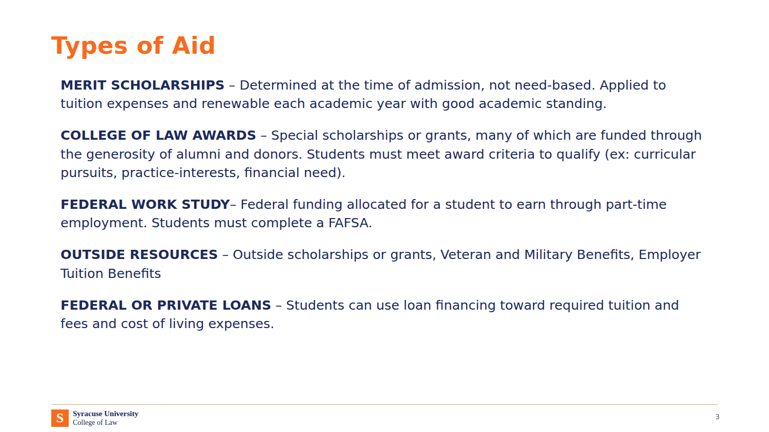Types of Aid
MERIT SCHOLARSHIPS – Determined at the time of admission, not need-based. Applied to tuition expenses and renewable each academic year with good academic standing.
COLLEGE OF LAW AWARDS – Special scholarships or grants, many of which are funded through the generosity of alumni and donors. Students must meet award criteria to qualify (ex: curricular pursuits, practice-interests, financial need).
FEDERAL WORK STUDY– Federal funding allocated for a student to earn through part-time employment. Students must complete a FAFSA.
OUTSIDE RESOURCES – Outside scholarships or grants, Veteran and Military Benefits, Employer Tuition Benefits
FEDERAL OR PRIVATE LOANS – Students can use loan financing toward required tuition and fees and cost of living expenses.
S
Syracuse University College of Law
3